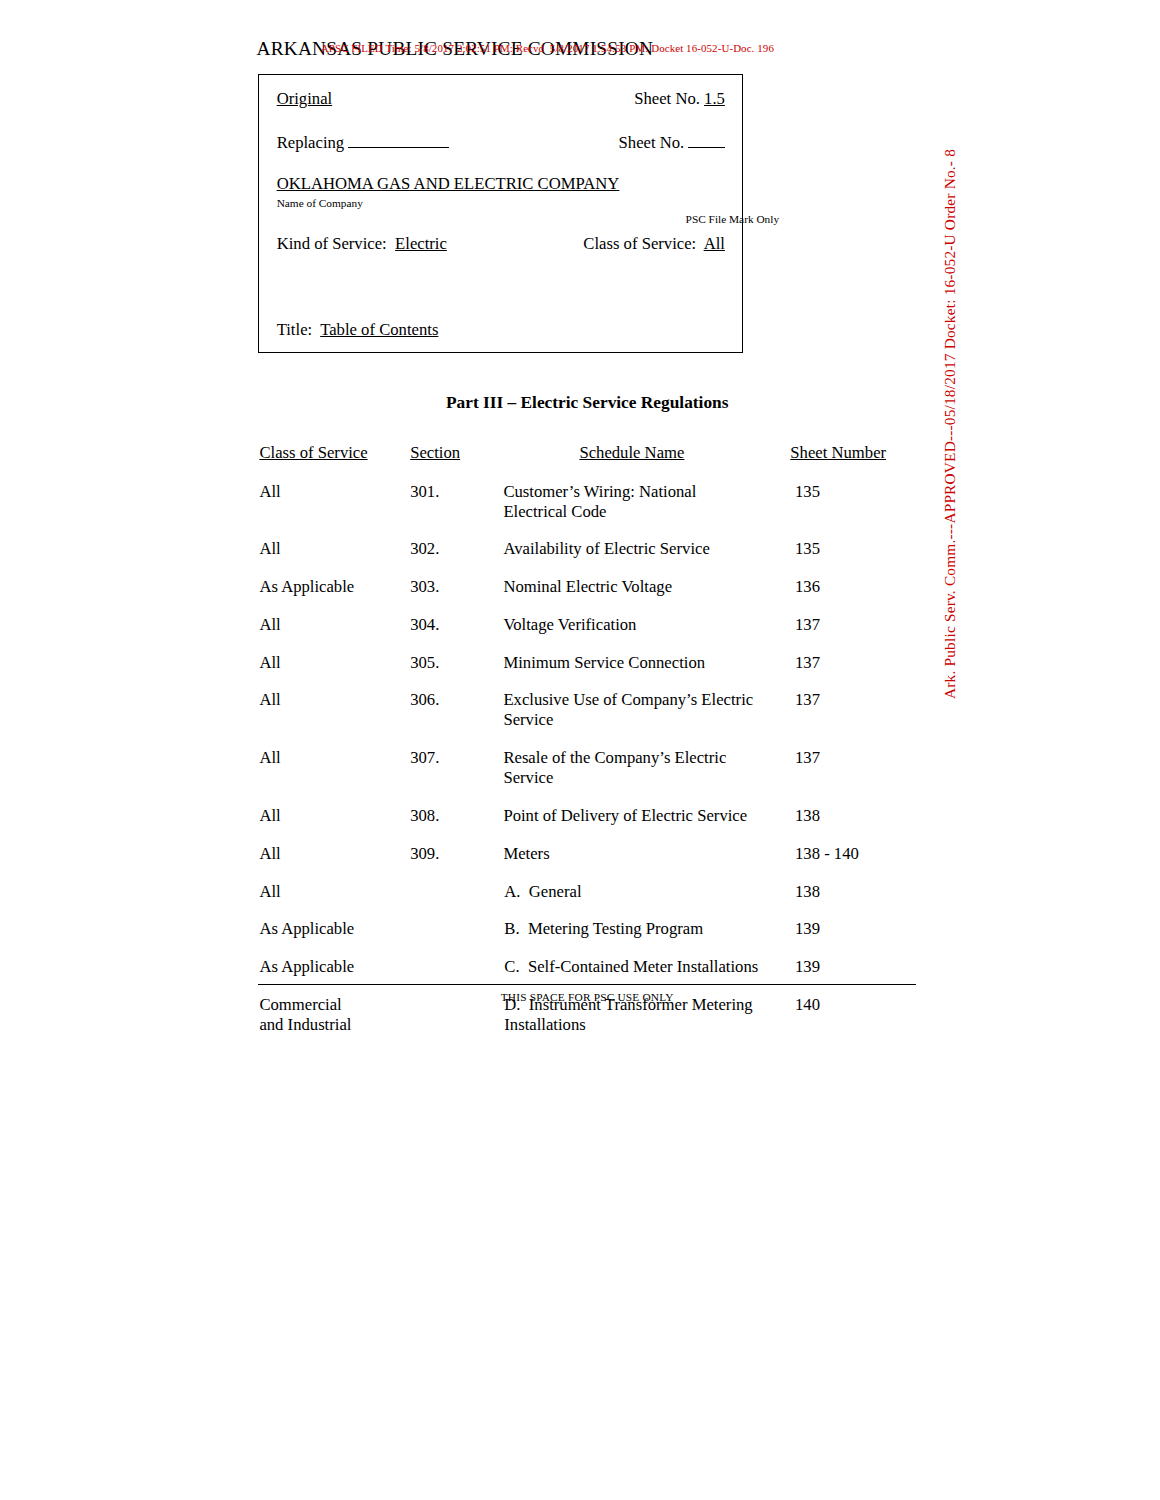ARKANSAS PUBLIC SERVICE COMMISSION
APSC FILED Time: 5/8/2017 2:02:51 PM: Recvd 5/8/2017 1:54:53 PM: Docket 16-052-U-Doc. 196
Ark. Public Serv. Comm.---APPROVED---05/18/2017 Docket: 16-052-U Order No.- 8
Original
Sheet No. 1.5
Replacing
Sheet No.
OKLAHOMA GAS AND ELECTRIC COMPANY
Name of Company
Kind of Service: Electric
Class of Service: All
Title: Table of Contents
PSC File Mark Only
Part III – Electric Service Regulations
| Class of Service | Section | Schedule Name | Sheet Number |
| --- | --- | --- | --- |
| All | 301. | Customer’s Wiring: National Electrical Code | 135 |
| All | 302. | Availability of Electric Service | 135 |
| As Applicable | 303. | Nominal Electric Voltage | 136 |
| All | 304. | Voltage Verification | 137 |
| All | 305. | Minimum Service Connection | 137 |
| All | 306. | Exclusive Use of Company’s Electric Service | 137 |
| All | 307. | Resale of the Company’s Electric Service | 137 |
| All | 308. | Point of Delivery of Electric Service | 138 |
| All | 309. | Meters | 138 - 140 |
| All | | A. General | 138 |
| As Applicable | | B. Metering Testing Program | 139 |
| As Applicable | | C. Self-Contained Meter Installations | 139 |
| Commercial and Industrial | | D. Instrument Transformer Metering Installations | 140 |
(Continued)
THIS SPACE FOR PSC USE ONLY